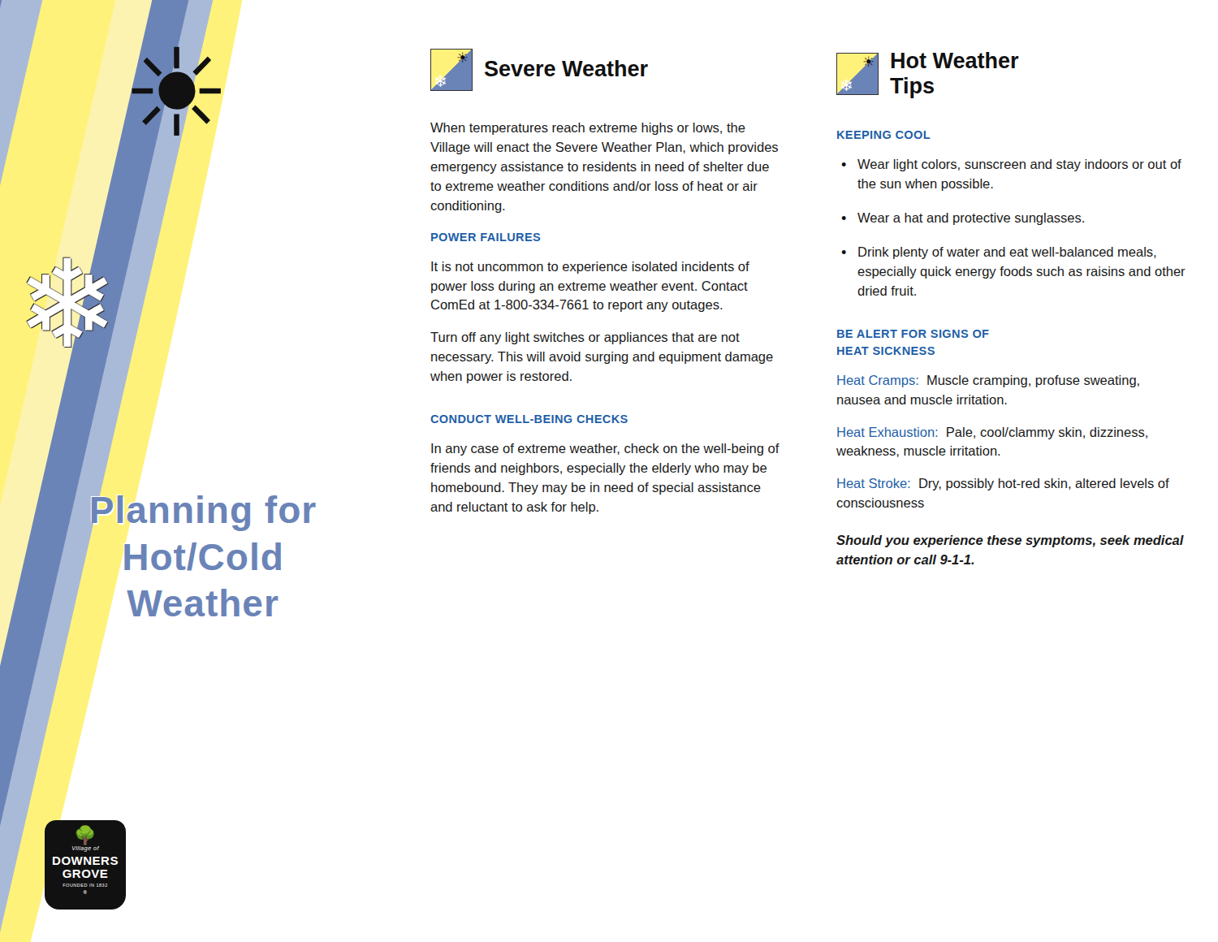☀
❄
Planning for
Hot/Cold
Weather
🌳
Village of
DOWNERS
GROVE
FOUNDED IN 1832
®
☀ ❄
Severe Weather
When temperatures reach extreme highs or lows, the Village will enact the Severe Weather Plan, which provides emergency assistance to residents in need of shelter due to extreme weather conditions and/or loss of heat or air conditioning.
Power Failures
It is not uncommon to experience isolated incidents of power loss during an extreme weather event. Contact ComEd at 1-800-334-7661 to report any outages.
Turn off any light switches or appliances that are not necessary. This will avoid surging and equipment damage when power is restored.
Conduct Well-Being Checks
In any case of extreme weather, check on the well-being of friends and neighbors, especially the elderly who may be homebound. They may be in need of special assistance and reluctant to ask for help.
☀ ❄
Hot Weather
Tips
Keeping Cool
Wear light colors, sunscreen and stay indoors or out of the sun when possible.
Wear a hat and protective sunglasses.
Drink plenty of water and eat well-balanced meals, especially quick energy foods such as raisins and other dried fruit.
Be Alert for Signs of
Heat Sickness
Heat Cramps: Muscle cramping, profuse sweating, nausea and muscle irritation.
Heat Exhaustion: Pale, cool/clammy skin, dizziness, weakness, muscle irritation.
Heat Stroke: Dry, possibly hot-red skin, altered levels of consciousness
Should you experience these symptoms, seek medical attention or call 9-1-1.